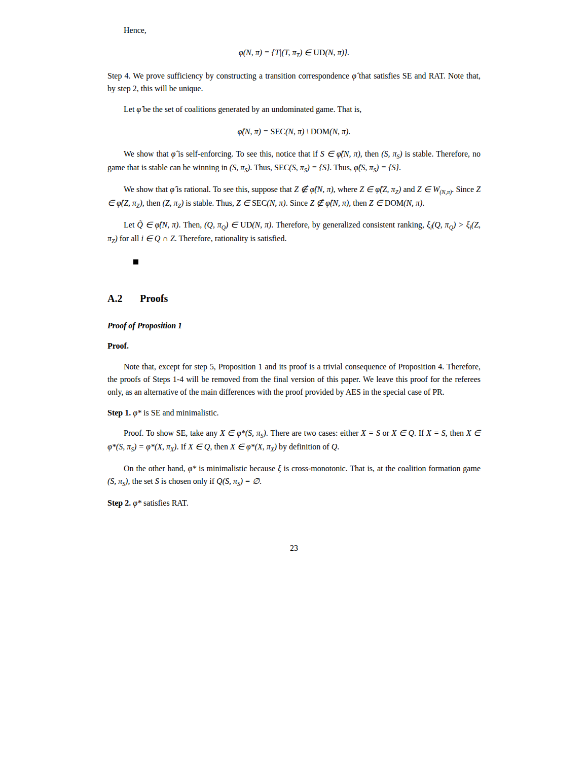Hence,
φ(N, π) = {T|(T, πT) ∈ UD(N, π)}.
Step 4. We prove sufficiency by constructing a transition correspondence φ̂ that satisfies SE and RAT. Note that, by step 2, this will be unique.
Let φ̂ be the set of coalitions generated by an undominated game. That is,
φ̂(N, π) = SEC(N, π) \ DOM(N, π).
We show that φ̂ is self-enforcing. To see this, notice that if S ∈ φ̂(N, π), then (S, πS) is stable. Therefore, no game that is stable can be winning in (S, πS). Thus, SEC(S, πS) = {S}. Thus, φ̂(S, πS) = {S}.
We show that φ̂ is rational. To see this, suppose that Z ∉ φ̂(N, π), where Z ∈ φ̂(Z, πZ) and Z ∈ W(N,π). Since Z ∈ φ̂(Z, πZ), then (Z, πZ) is stable. Thus, Z ∈ SEC(N, π). Since Z ∉ φ̂(N, π), then Z ∈ DOM(N, π).
Let Q̃ ∈ φ̂(N, π). Then, (Q, πQ) ∈ UD(N, π). Therefore, by generalized consistent ranking, ξi(Q, πQ) > ξi(Z, πZ) for all i ∈ Q ∩ Z. Therefore, rationality is satisfied.
A.2 Proofs
Proof of Proposition 1
Proof.
Note that, except for step 5, Proposition 1 and its proof is a trivial consequence of Proposition 4. Therefore, the proofs of Steps 1-4 will be removed from the final version of this paper. We leave this proof for the referees only, as an alternative of the main differences with the proof provided by AES in the special case of PR.
Step 1. φ* is SE and minimalistic.
Proof. To show SE, take any X ∈ φ*(S, πS). There are two cases: either X = S or X ∈ Q. If X = S, then X ∈ φ*(S, πS) = φ*(X, πX). If X ∈ Q, then X ∈ φ*(X, πX) by definition of Q.
On the other hand, φ* is minimalistic because ξ is cross-monotonic. That is, at the coalition formation game (S, πS), the set S is chosen only if Q(S, πS) = ∅.
Step 2. φ* satisfies RAT.
23